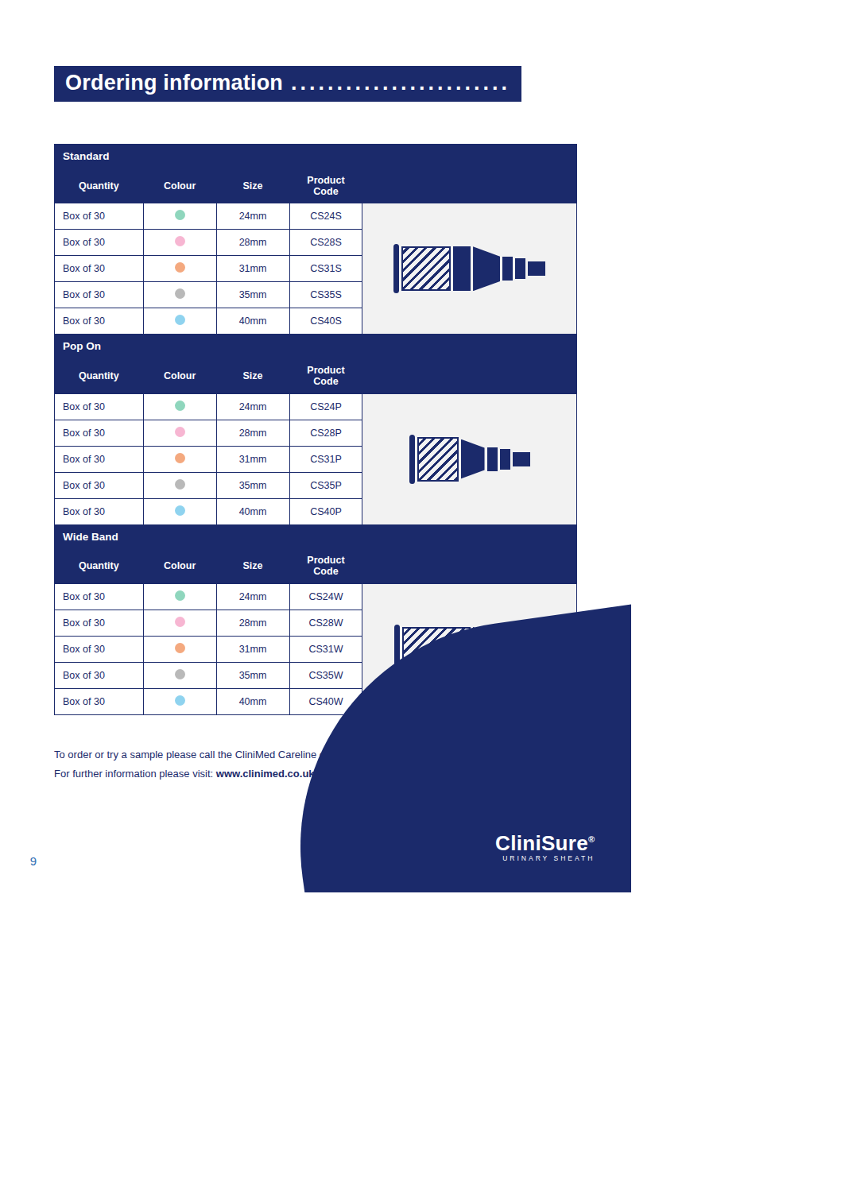Ordering information........................
| Standard |
| --- |
| Quantity | Colour | Size | Product Code | |
| Box of 30 | | 24mm | CS24S | |
| Box of 30 | | 28mm | CS28S |
| Box of 30 | | 31mm | CS31S |
| Box of 30 | | 35mm | CS35S |
| Box of 30 | | 40mm | CS40S |
| Pop On |
| Quantity | Colour | Size | Product Code | |
| Box of 30 | | 24mm | CS24P | |
| Box of 30 | | 28mm | CS28P |
| Box of 30 | | 31mm | CS31P |
| Box of 30 | | 35mm | CS35P |
| Box of 30 | | 40mm | CS40P |
| Wide Band |
| Quantity | Colour | Size | Product Code | |
| Box of 30 | | 24mm | CS24W | |
| Box of 30 | | 28mm | CS28W |
| Box of 30 | | 31mm | CS31W |
| Box of 30 | | 35mm | CS35W |
| Box of 30 | | 40mm | CS40W |
To order or try a sample please call the CliniMed Careline on 0800 036 0100
For further information please visit: www.clinimed.co.uk
9
CliniSure®
URINARY SHEATH